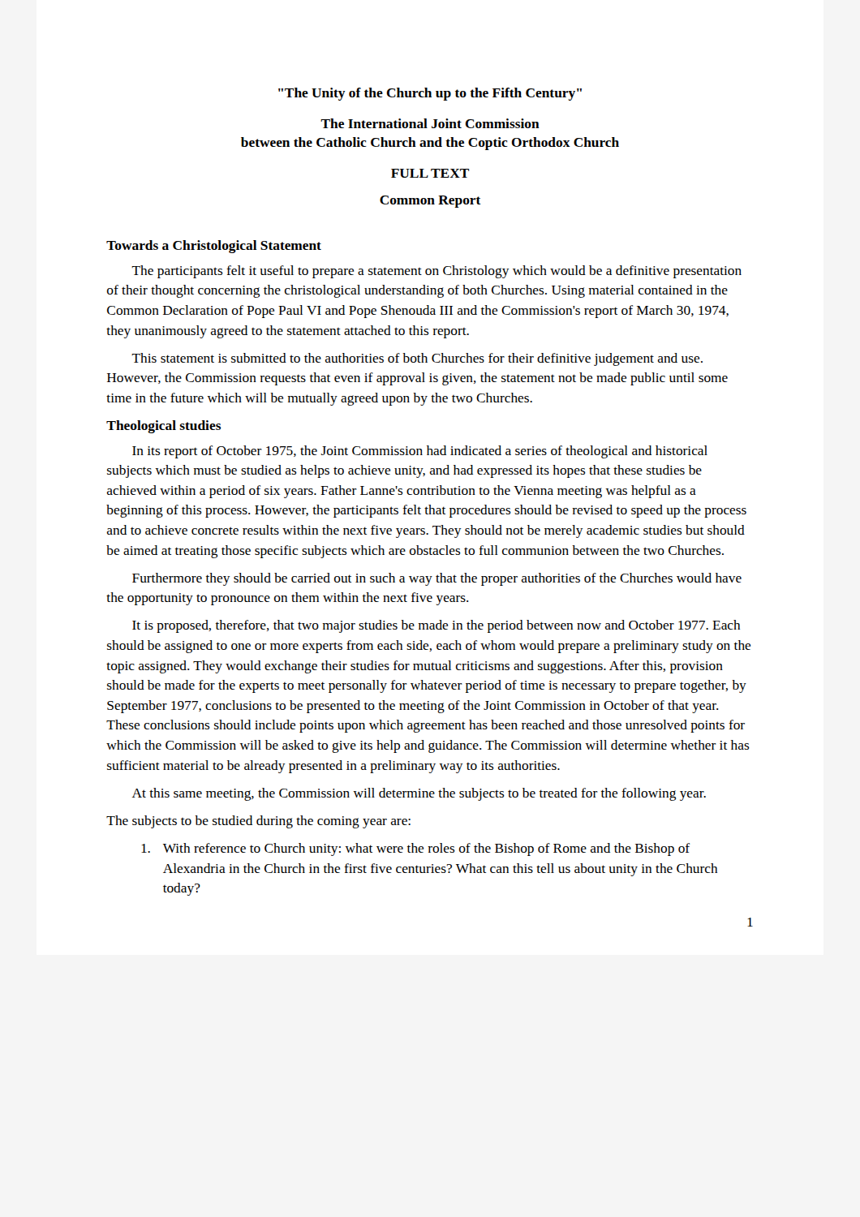"The Unity of the Church up to the Fifth Century"
The International Joint Commission
between the Catholic Church and the Coptic Orthodox Church
FULL TEXT
Common Report
Towards a Christological Statement
The participants felt it useful to prepare a statement on Christology which would be a definitive presentation of their thought concerning the christological understanding of both Churches. Using material contained in the Common Declaration of Pope Paul VI and Pope Shenouda III and the Commission's report of March 30, 1974, they unanimously agreed to the statement attached to this report.
This statement is submitted to the authorities of both Churches for their definitive judgement and use. However, the Commission requests that even if approval is given, the statement not be made public until some time in the future which will be mutually agreed upon by the two Churches.
Theological studies
In its report of October 1975, the Joint Commission had indicated a series of theological and historical subjects which must be studied as helps to achieve unity, and had expressed its hopes that these studies be achieved within a period of six years. Father Lanne's contribution to the Vienna meeting was helpful as a beginning of this process. However, the participants felt that procedures should be revised to speed up the process and to achieve concrete results within the next five years. They should not be merely academic studies but should be aimed at treating those specific subjects which are obstacles to full communion between the two Churches.
Furthermore they should be carried out in such a way that the proper authorities of the Churches would have the opportunity to pronounce on them within the next five years.
It is proposed, therefore, that two major studies be made in the period between now and October 1977. Each should be assigned to one or more experts from each side, each of whom would prepare a preliminary study on the topic assigned. They would exchange their studies for mutual criticisms and suggestions. After this, provision should be made for the experts to meet personally for whatever period of time is necessary to prepare together, by September 1977, conclusions to be presented to the meeting of the Joint Commission in October of that year. These conclusions should include points upon which agreement has been reached and those unresolved points for which the Commission will be asked to give its help and guidance. The Commission will determine whether it has sufficient material to be already presented in a preliminary way to its authorities.
At this same meeting, the Commission will determine the subjects to be treated for the following year.
The subjects to be studied during the coming year are:
With reference to Church unity: what were the roles of the Bishop of Rome and the Bishop of Alexandria in the Church in the first five centuries? What can this tell us about unity in the Church today?
1